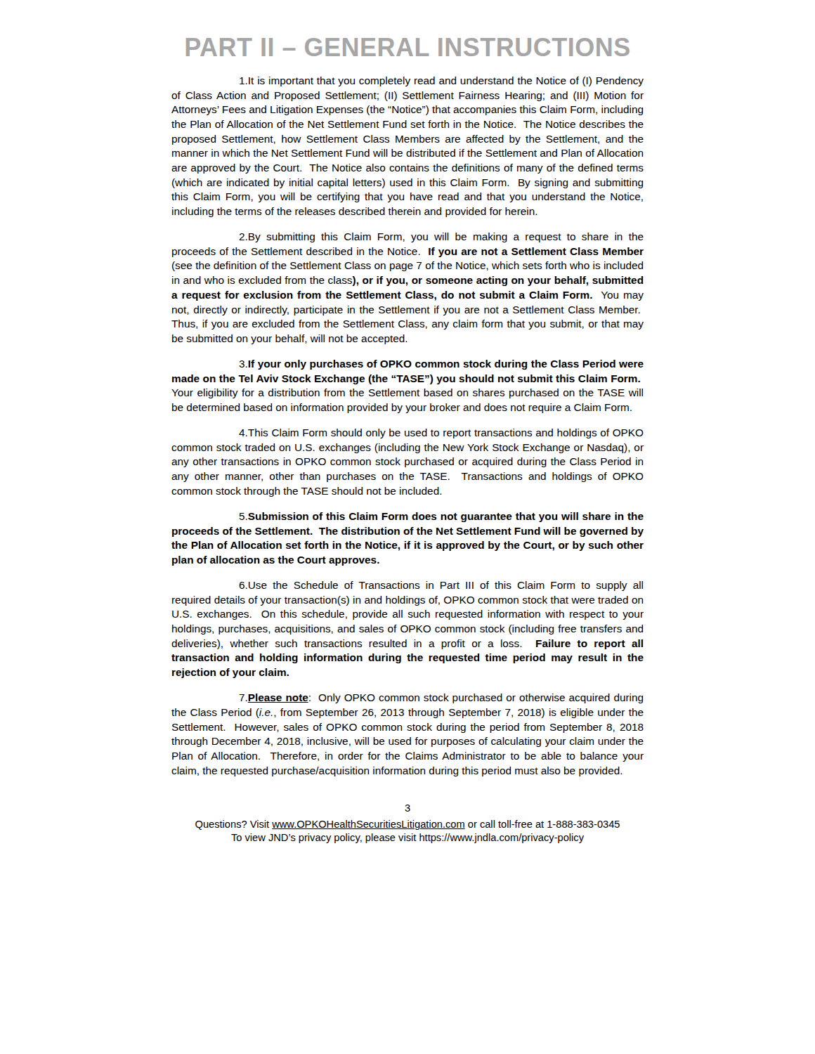PART II – GENERAL INSTRUCTIONS
1. It is important that you completely read and understand the Notice of (I) Pendency of Class Action and Proposed Settlement; (II) Settlement Fairness Hearing; and (III) Motion for Attorneys’ Fees and Litigation Expenses (the “Notice”) that accompanies this Claim Form, including the Plan of Allocation of the Net Settlement Fund set forth in the Notice. The Notice describes the proposed Settlement, how Settlement Class Members are affected by the Settlement, and the manner in which the Net Settlement Fund will be distributed if the Settlement and Plan of Allocation are approved by the Court. The Notice also contains the definitions of many of the defined terms (which are indicated by initial capital letters) used in this Claim Form. By signing and submitting this Claim Form, you will be certifying that you have read and that you understand the Notice, including the terms of the releases described therein and provided for herein.
2. By submitting this Claim Form, you will be making a request to share in the proceeds of the Settlement described in the Notice. If you are not a Settlement Class Member (see the definition of the Settlement Class on page 7 of the Notice, which sets forth who is included in and who is excluded from the class), or if you, or someone acting on your behalf, submitted a request for exclusion from the Settlement Class, do not submit a Claim Form. You may not, directly or indirectly, participate in the Settlement if you are not a Settlement Class Member. Thus, if you are excluded from the Settlement Class, any claim form that you submit, or that may be submitted on your behalf, will not be accepted.
3. If your only purchases of OPKO common stock during the Class Period were made on the Tel Aviv Stock Exchange (the “TASE”) you should not submit this Claim Form. Your eligibility for a distribution from the Settlement based on shares purchased on the TASE will be determined based on information provided by your broker and does not require a Claim Form.
4. This Claim Form should only be used to report transactions and holdings of OPKO common stock traded on U.S. exchanges (including the New York Stock Exchange or Nasdaq), or any other transactions in OPKO common stock purchased or acquired during the Class Period in any other manner, other than purchases on the TASE. Transactions and holdings of OPKO common stock through the TASE should not be included.
5. Submission of this Claim Form does not guarantee that you will share in the proceeds of the Settlement. The distribution of the Net Settlement Fund will be governed by the Plan of Allocation set forth in the Notice, if it is approved by the Court, or by such other plan of allocation as the Court approves.
6. Use the Schedule of Transactions in Part III of this Claim Form to supply all required details of your transaction(s) in and holdings of, OPKO common stock that were traded on U.S. exchanges. On this schedule, provide all such requested information with respect to your holdings, purchases, acquisitions, and sales of OPKO common stock (including free transfers and deliveries), whether such transactions resulted in a profit or a loss. Failure to report all transaction and holding information during the requested time period may result in the rejection of your claim.
7. Please note: Only OPKO common stock purchased or otherwise acquired during the Class Period (i.e., from September 26, 2013 through September 7, 2018) is eligible under the Settlement. However, sales of OPKO common stock during the period from September 8, 2018 through December 4, 2018, inclusive, will be used for purposes of calculating your claim under the Plan of Allocation. Therefore, in order for the Claims Administrator to be able to balance your claim, the requested purchase/acquisition information during this period must also be provided.
3
Questions? Visit www.OPKOHealthSecuritiesLitigation.com or call toll-free at 1-888-383-0345
To view JND’s privacy policy, please visit https://www.jndla.com/privacy-policy